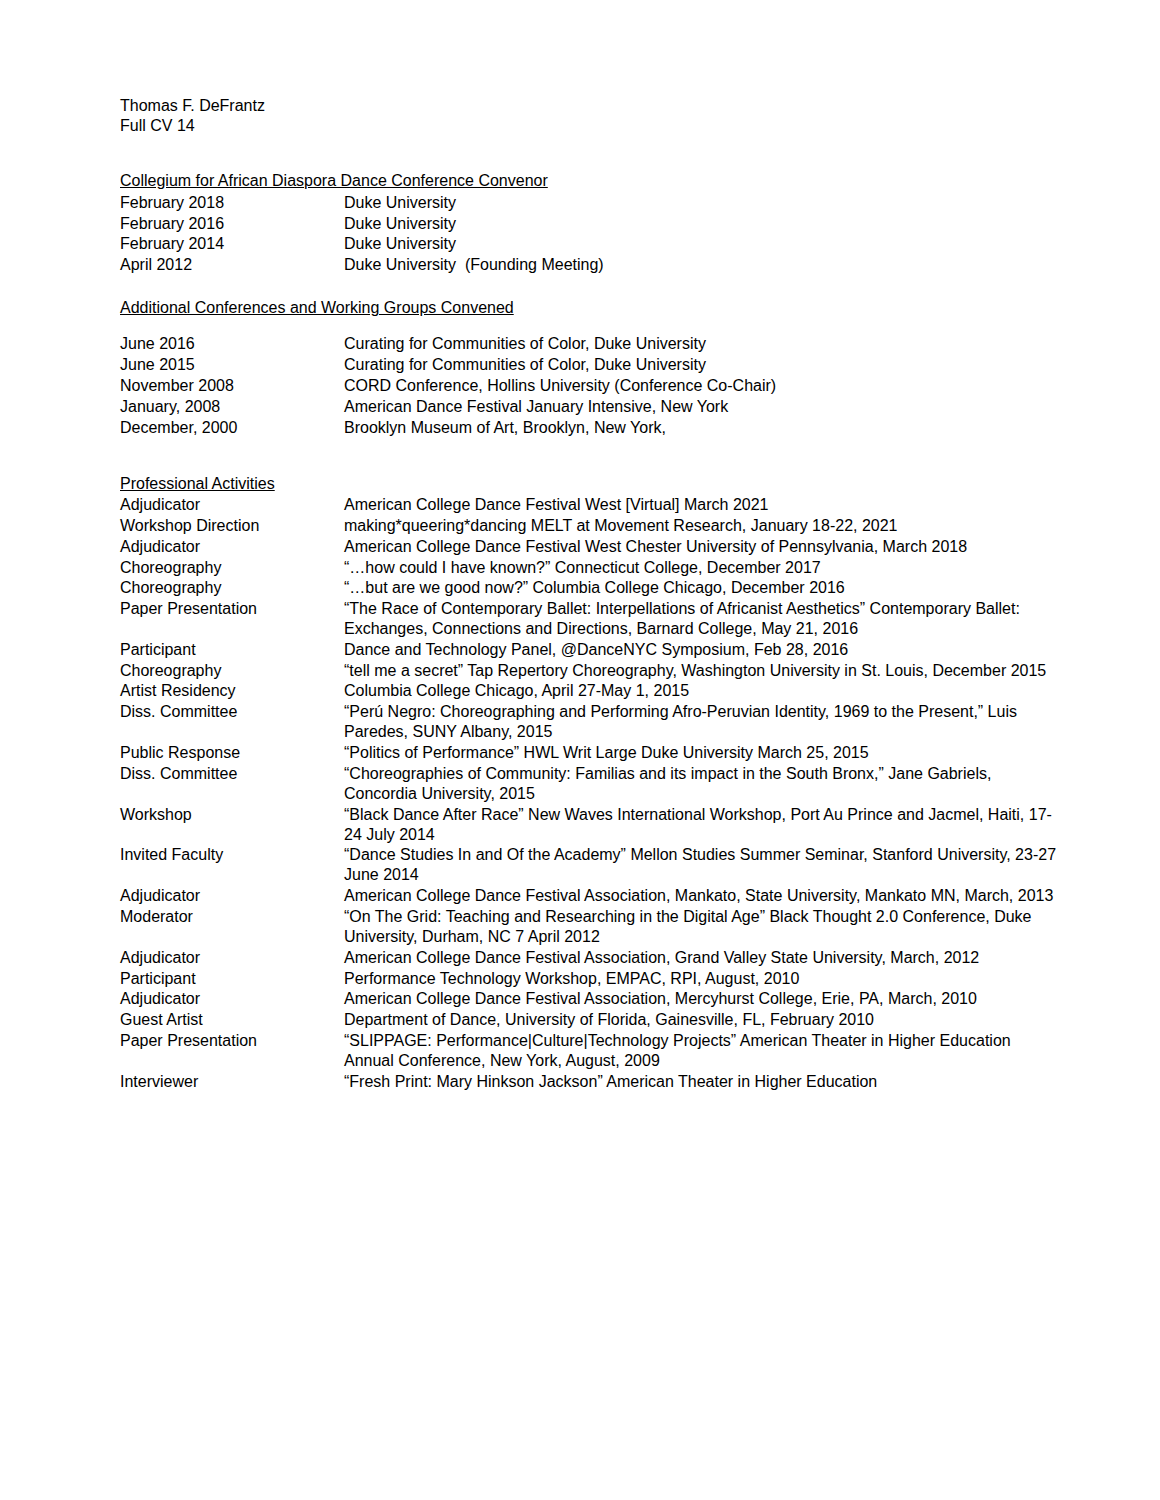Thomas F. DeFrantz
Full CV 14
Collegium for African Diaspora Dance Conference Convenor
| February 2018 | Duke University |
| February 2016 | Duke University |
| February 2014 | Duke University |
| April 2012 | Duke University (Founding Meeting) |
Additional Conferences and Working Groups Convened
| June 2016 | Curating for Communities of Color, Duke University |
| June 2015 | Curating for Communities of Color, Duke University |
| November 2008 | CORD Conference, Hollins University (Conference Co-Chair) |
| January, 2008 | American Dance Festival January Intensive, New York |
| December, 2000 | Brooklyn Museum of Art, Brooklyn, New York, |
Professional Activities
| Adjudicator | American College Dance Festival West [Virtual] March 2021 |
| Workshop Direction | making*queering*dancing MELT at Movement Research, January 18-22, 2021 |
| Adjudicator | American College Dance Festival West Chester University of Pennsylvania, March 2018 |
| Choreography | “…how could I have known?” Connecticut College, December 2017 |
| Choreography | “…but are we good now?” Columbia College Chicago, December 2016 |
| Paper Presentation | “The Race of Contemporary Ballet: Interpellations of Africanist Aesthetics” Contemporary Ballet: Exchanges, Connections and Directions, Barnard College, May 21, 2016 |
| Participant | Dance and Technology Panel, @DanceNYC Symposium, Feb 28, 2016 |
| Choreography | “tell me a secret” Tap Repertory Choreography, Washington University in St. Louis, December 2015 |
| Artist Residency | Columbia College Chicago, April 27-May 1, 2015 |
| Diss. Committee | “Perú Negro: Choreographing and Performing Afro-Peruvian Identity, 1969 to the Present,” Luis Paredes, SUNY Albany, 2015 |
| Public Response | “Politics of Performance” HWL Writ Large Duke University March 25, 2015 |
| Diss. Committee | “Choreographies of Community: Familias and its impact in the South Bronx,” Jane Gabriels, Concordia University, 2015 |
| Workshop | “Black Dance After Race” New Waves International Workshop, Port Au Prince and Jacmel, Haiti, 17-24 July 2014 |
| Invited Faculty | “Dance Studies In and Of the Academy” Mellon Studies Summer Seminar, Stanford University, 23-27 June 2014 |
| Adjudicator | American College Dance Festival Association, Mankato, State University, Mankato MN, March, 2013 |
| Moderator | “On The Grid: Teaching and Researching in the Digital Age” Black Thought 2.0 Conference, Duke University, Durham, NC 7 April 2012 |
| Adjudicator | American College Dance Festival Association, Grand Valley State University, March, 2012 |
| Participant | Performance Technology Workshop, EMPAC, RPI, August, 2010 |
| Adjudicator | American College Dance Festival Association, Mercyhurst College, Erie, PA, March, 2010 |
| Guest Artist | Department of Dance, University of Florida, Gainesville, FL, February 2010 |
| Paper Presentation | “SLIPPAGE: Performance/Culture/Technology Projects” American Theater in Higher Education Annual Conference, New York, August, 2009 |
| Interviewer | “Fresh Print: Mary Hinkson Jackson” American Theater in Higher Education |